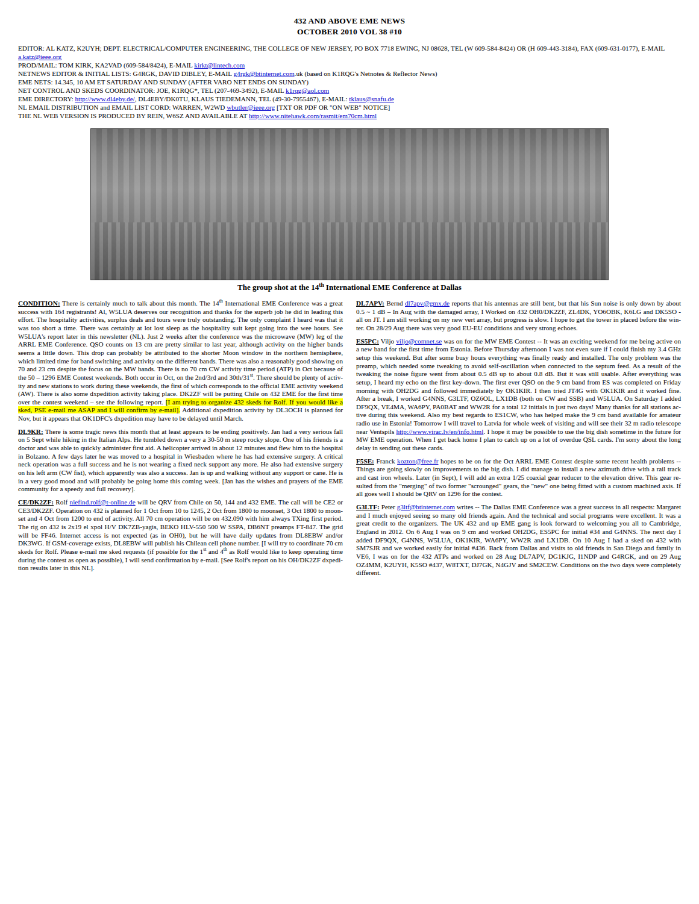432 AND ABOVE EME NEWS
OCTOBER 2010 VOL 38 #10
EDITOR: AL KATZ, K2UYH; DEPT. ELECTRICAL/COMPUTER ENGINEERING, THE COLLEGE OF NEW JERSEY, PO BOX 7718 EWING, NJ 08628, TEL (W 609-584-8424) OR (H 609-443-3184), FAX (609-631-0177), E-MAIL a.katz@ieee.org
PROD/MAIL: TOM KIRK, KA2VAD (609-584/8424), E-MAIL kirkt@lintech.com
NETNEWS EDITOR & INITIAL LISTS: G4RGK, DAVID DIBLEY, E-MAIL g4rgk@btinternet.com.uk (based on K1RQG's Netnotes & Reflector News)
EME NETS: 14.345, 10 AM ET SATURDAY AND SUNDAY (AFTER VARO NET ENDS ON SUNDAY)
NET CONTROL AND SKEDS COORDINATOR: JOE, K1RQG*, TEL (207-469-3492), E-MAIL k1rqg@aol.com
EME DIRECTORY: http://www.dl4eby.de/, DL4EBY/DK0TU, KLAUS TIEDEMANN, TEL (49-30-7955467), E-MAIL: tklaus@snafu.de
NL EMAIL DISTRIBUTION and EMAIL LIST CORD: WARREN, W2WD wbutler@ieee.org [TXT OR PDF OR "ON WEB" NOTICE]
THE NL WEB VERSION IS PRODUCED BY REIN, W6SZ AND AVAILABLE AT http://www.nitehawk.com/rasmit/em70cm.html
The group shot at the 14th International EME Conference at Dallas
CONDITION: There is certainly much to talk about this month. The 14th International EME Conference was a great success with 164 registrants! Al, W5LUA deserves our recognition and thanks for the superb job he did in leading this effort. The hospitality activities, surplus deals and tours were truly outstanding. The only complaint I heard was that it was too short a time. There was certainly at lot lost sleep as the hospitality suit kept going into the wee hours. See W5LUA's report later in this newsletter (NL). Just 2 weeks after the conference was the microwave (MW) leg of the ARRL EME Conference. QSO counts on 13 cm are pretty similar to last year, although activity on the higher bands seems a little down. This drop can probably be attributed to the shorter Moon window in the northern hemisphere, which limited time for band switching and activity on the different bands. There was also a reasonably good showing on 70 and 23 cm despite the focus on the MW bands. There is no 70 cm CW activity time period (ATP) in Oct because of the 50 – 1296 EME Contest weekends. Both occur in Oct, on the 2nd/3rd and 30th/31st. There should be plenty of activity and new stations to work during these weekends, the first of which corresponds to the official EME activity weekend (AW). There is also some dxpedition activity taking place. DK2ZF will be putting Chile on 432 EME for the first time over the contest weekend – see the following report. [I am trying to organize 432 skeds for Rolf. If you would like a sked, PSE e-mail me ASAP and I will confirm by e-mail]. Additional dxpedition activity by DL3OCH is planned for Nov, but it appears that OK1DFC's dxpedition may have to be delayed until March.
DL9KR: There is some tragic news this month that at least appears to be ending positively. Jan had a very serious fall on 5 Sept while hiking in the Italian Alps. He tumbled down a very a 30-50 m steep rocky slope. One of his friends is a doctor and was able to quickly administer first aid. A helicopter arrived in about 12 minutes and flew him to the hospital in Bolzano. A few days later he was moved to a hospital in Wiesbaden where he has had extensive surgery. A critical neck operation was a full success and he is not wearing a fixed neck support any more. He also had extensive surgery on his left arm (CW fist), which apparently was also a success. Jan is up and walking without any support or cane. He is in a very good mood and will probably be going home this coming week. [Jan has the wishes and prayers of the EME community for a speedy and full recovery].
CE/DK2ZF: Rolf niefind.rolf@t-online.de will be QRV from Chile on 50, 144 and 432 EME. The call will be CE2 or CE3/DK2ZF. Operation on 432 is planned for 1 Oct from 10 to 1245, 2 Oct from 1800 to moonset, 3 Oct 1800 to moonset and 4 Oct from 1200 to end of activity. All 70 cm operation will be on 432.090 with him always TXing first period. The rig on 432 is 2x19 el xpol H/V DK7ZB-yagis, BEKO HLV-550 500 W SSPA, DB6NT preamps FT-847. The grid will be FF46. Internet access is not expected (as in OH0), but he will have daily updates from DL8EBW and/or DK3WG. If GSM-coverage exists, DL8EBW will publish his Chilean cell phone number. [I will try to coordinate 70 cm skeds for Rolf. Please e-mail me sked requests (if possible for the 1st and 4th as Rolf would like to keep operating time during the contest as open as possible), I will send confirmation by e-mail. [See Rolf's report on his OH/DK2ZF dxpedition results later in this NL].
DL7APV: Bernd dl7apv@gmx.de reports that his antennas are still bent, but that his Sun noise is only down by about 0.5 ~ 1 dB – In Aug with the damaged array, I Worked on 432 OH0/DK2ZF, ZL4DK, YO6OBK, K6LG and DK5SO - all on JT. I am still working on my new vert array, but progress is slow. I hope to get the tower in placed before the winter. On 28/29 Aug there was very good EU-EU conditions and very strong echoes.
ES5PC: Viljo viljo@comnet.se was on for the MW EME Contest -- It was an exciting weekend for me being active on a new band for the first time from Estonia. Before Thursday afternoon I was not even sure if I could finish my 3.4 GHz setup this weekend. But after some busy hours everything was finally ready and installed. The only problem was the preamp, which needed some tweaking to avoid self-oscillation when connected to the septum feed. As a result of the tweaking the noise figure went from about 0.5 dB up to about 0.8 dB. But it was still usable. After everything was setup, I heard my echo on the first key-down. The first ever QSO on the 9 cm band from ES was completed on Friday morning with OH2DG and followed immediately by OK1KIR. I then tried JT4G with OK1KIR and it worked fine. After a break, I worked G4NNS, G3LTF, OZ6OL, LX1DB (both on CW and SSB) and W5LUA. On Saturday I added DF9QX, VE4MA, WA6PY, PA0BAT and WW2R for a total 12 initials in just two days! Many thanks for all stations active during this weekend. Also my best regards to ES1CW, who has helped make the 9 cm band available for amateur radio use in Estonia! Tomorrow I will travel to Latvia for whole week of visiting and will see their 32 m radio telescope near Ventspils http://www.virac.lv/en/info.html. I hope it may be possible to use the big dish sometime in the future for MW EME operation. When I get back home I plan to catch up on a lot of overdue QSL cards. I'm sorry about the long delay in sending out these cards.
F5SE: Franck kozton@free.fr hopes to be on for the Oct ARRL EME Contest despite some recent health problems -- Things are going slowly on improvements to the big dish. I did manage to install a new azimuth drive with a rail track and cast iron wheels. Later (in Sept), I will add an extra 1/25 coaxial gear reducer to the elevation drive. This gear resulted from the "merging" of two former "scrounged" gears, the "new" one being fitted with a custom machined axis. If all goes well I should be QRV on 1296 for the contest.
G3LTF: Peter g3ltf@btinternet.com writes -- The Dallas EME Conference was a great success in all respects: Margaret and I much enjoyed seeing so many old friends again. And the technical and social programs were excellent. It was a great credit to the organizers. The UK 432 and up EME gang is look forward to welcoming you all to Cambridge, England in 2012. On 6 Aug I was on 9 cm and worked OH2DG, ES5PC for initial #34 and G4NNS. The next day I added DF9QX, G4NNS, W5LUA, OK1KIR, WA6PY, WW2R and LX1DB. On 10 Aug I had a sked on 432 with SM7SJR and we worked easily for initial #436. Back from Dallas and visits to old friends in San Diego and family in VE6, I was on for the 432 ATPs and worked on 28 Aug DL7APV, DG1KJG, I1NDP and G4RGK, and on 29 Aug OZ4MM, K2UYH, K5SO #437, W8TXT, DJ7GK, N4GJV and SM2CEW. Conditions on the two days were completely different.